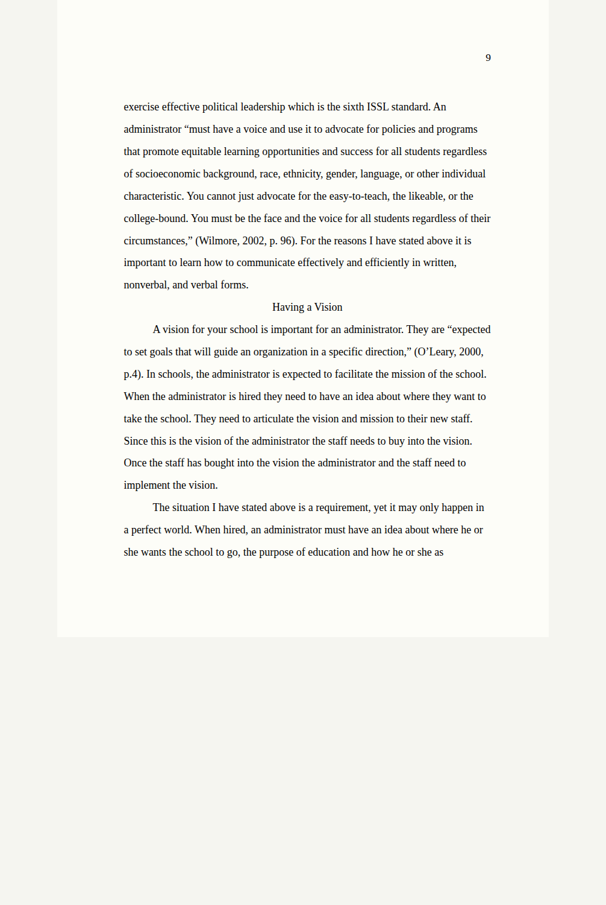9
exercise effective political leadership which is the sixth ISSL standard. An administrator “must have a voice and use it to advocate for policies and programs that promote equitable learning opportunities and success for all students regardless of socioeconomic background, race, ethnicity, gender, language, or other individual characteristic. You cannot just advocate for the easy-to-teach, the likeable, or the college-bound. You must be the face and the voice for all students regardless of their circumstances,” (Wilmore, 2002, p. 96). For the reasons I have stated above it is important to learn how to communicate effectively and efficiently in written, nonverbal, and verbal forms.
Having a Vision
A vision for your school is important for an administrator. They are “expected to set goals that will guide an organization in a specific direction,” (O’Leary, 2000, p.4). In schools, the administrator is expected to facilitate the mission of the school. When the administrator is hired they need to have an idea about where they want to take the school. They need to articulate the vision and mission to their new staff. Since this is the vision of the administrator the staff needs to buy into the vision. Once the staff has bought into the vision the administrator and the staff need to implement the vision.
The situation I have stated above is a requirement, yet it may only happen in a perfect world. When hired, an administrator must have an idea about where he or she wants the school to go, the purpose of education and how he or she as